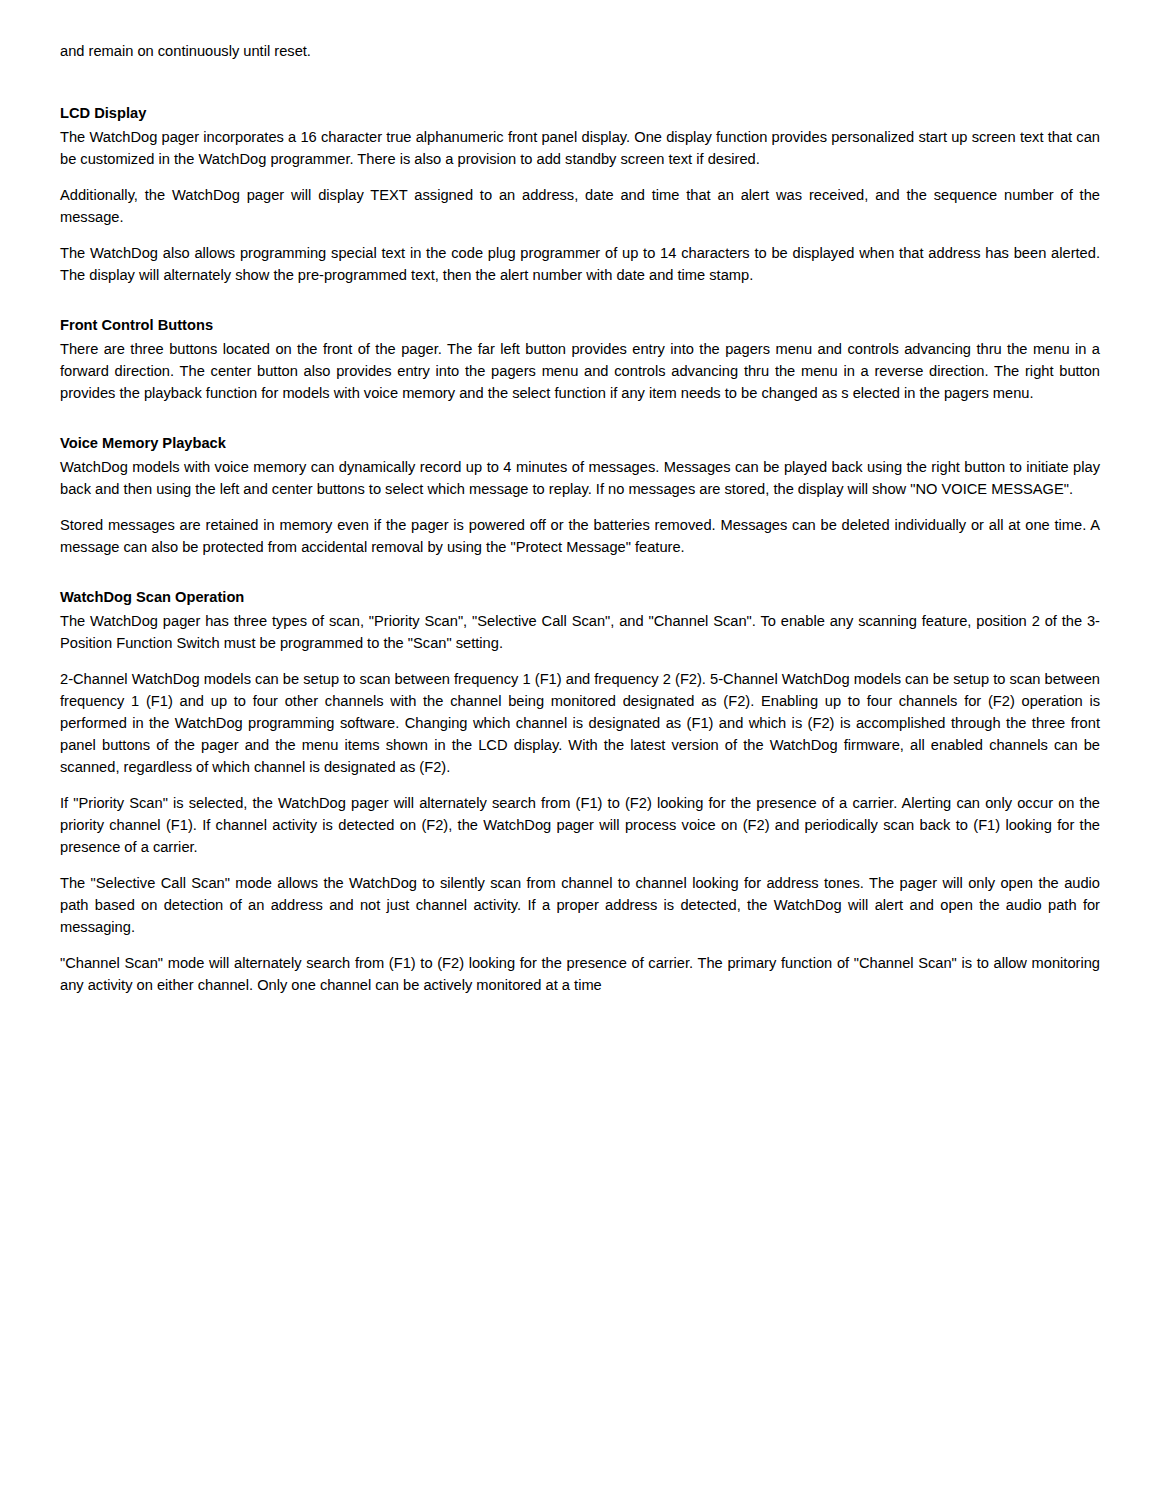and remain on continuously until reset.
LCD Display
The WatchDog pager incorporates a 16 character true alphanumeric front panel display. One display function provides personalized start up screen text that can be customized in the WatchDog programmer. There is also a provision to add standby screen text if desired.
Additionally, the WatchDog pager will display TEXT assigned to an address, date and time that an alert was received, and the sequence number of the message.
The WatchDog also allows programming special text in the code plug programmer of up to 14 characters to be displayed when that address has been alerted. The display will alternately show the pre-programmed text, then the alert number with date and time stamp.
Front Control Buttons
There are three buttons located on the front of the pager. The far left button provides entry into the pagers menu and controls advancing thru the menu in a forward direction. The center button also provides entry into the pagers menu and controls advancing thru the menu in a reverse direction. The right button provides the playback function for models with voice memory and the select function if any item needs to be changed as s elected in the pagers menu.
Voice Memory Playback
WatchDog models with voice memory can dynamically record up to 4 minutes of messages. Messages can be played back using the right button to initiate play back and then using the left and center buttons to select which message to replay. If no messages are stored, the display will show "NO VOICE MESSAGE".
Stored messages are retained in memory even if the pager is powered off or the batteries removed. Messages can be deleted individually or all at one time. A message can also be protected from accidental removal by using the "Protect Message" feature.
WatchDog Scan Operation
The WatchDog pager has three types of scan, "Priority Scan", "Selective Call Scan", and "Channel Scan". To enable any scanning feature, position 2 of the 3-Position Function Switch must be programmed to the "Scan" setting.
2-Channel WatchDog models can be setup to scan between frequency 1 (F1) and frequency 2 (F2). 5-Channel WatchDog models can be setup to scan between frequency 1 (F1) and up to four other channels with the channel being monitored designated as (F2). Enabling up to four channels for (F2) operation is performed in the WatchDog programming software. Changing which channel is designated as (F1) and which is (F2) is accomplished through the three front panel buttons of the pager and the menu items shown in the LCD display. With the latest version of the WatchDog firmware, all enabled channels can be scanned, regardless of which channel is designated as (F2).
If "Priority Scan" is selected, the WatchDog pager will alternately search from (F1) to (F2) looking for the presence of a carrier. Alerting can only occur on the priority channel (F1). If channel activity is detected on (F2), the WatchDog pager will process voice on (F2) and periodically scan back to (F1) looking for the presence of a carrier.
The "Selective Call Scan" mode allows the WatchDog to silently scan from channel to channel looking for address tones. The pager will only open the audio path based on detection of an address and not just channel activity. If a proper address is detected, the WatchDog will alert and open the audio path for messaging.
"Channel Scan" mode will alternately search from (F1) to (F2) looking for the presence of carrier. The primary function of "Channel Scan" is to allow monitoring any activity on either channel. Only one channel can be actively monitored at a time